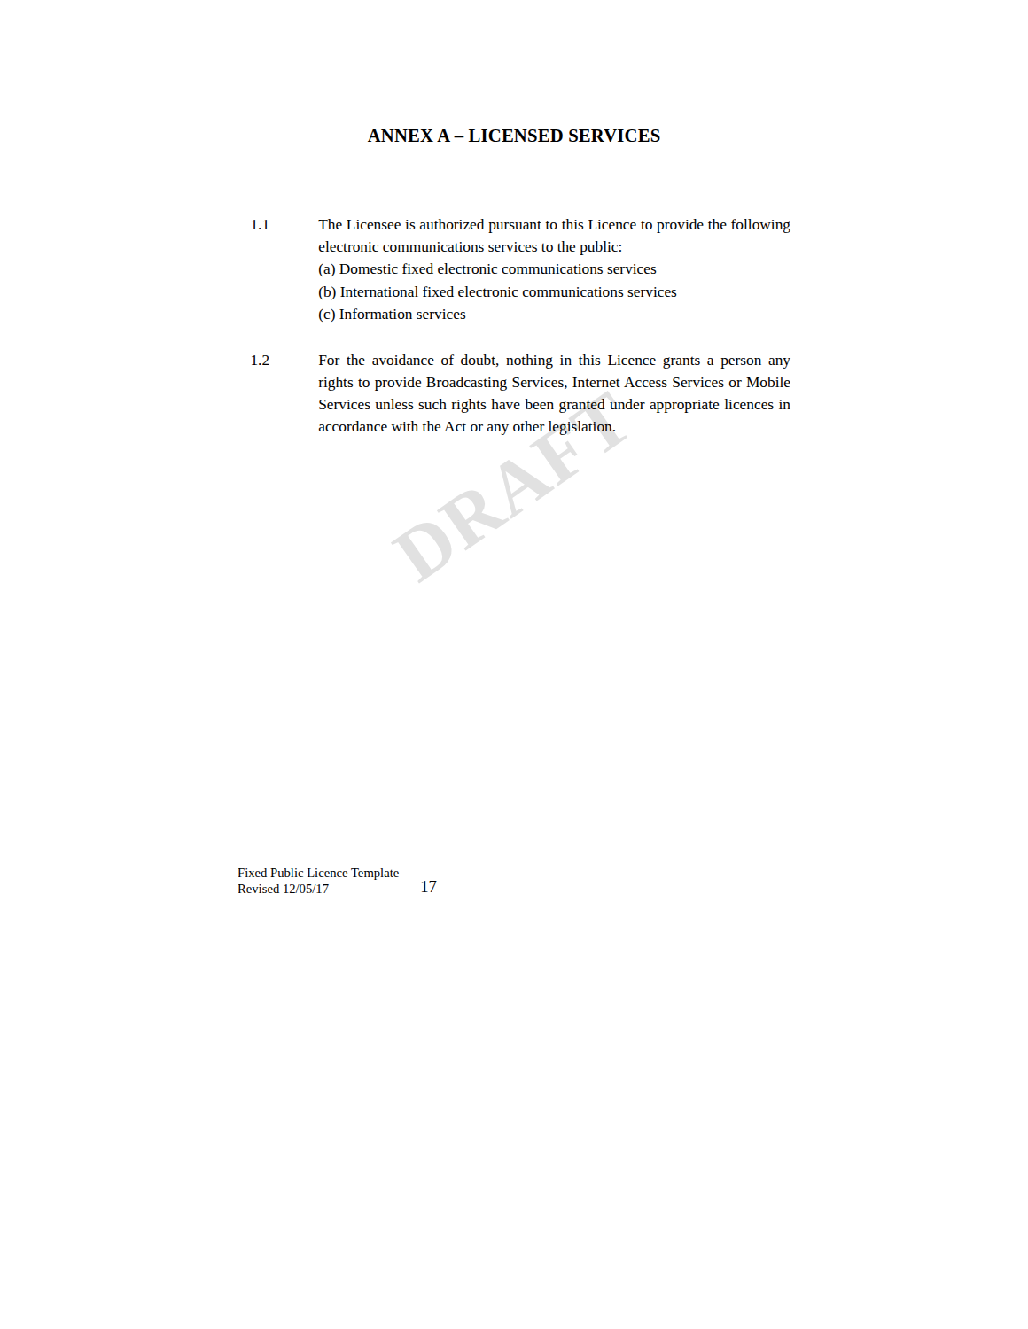DRAFT
ANNEX A – LICENSED SERVICES
1.1
The Licensee is authorized pursuant to this Licence to provide the following electronic communications services to the public:
(a) Domestic fixed electronic communications services
(b) International fixed electronic communications services
(c) Information services
1.2
For the avoidance of doubt, nothing in this Licence grants a person any rights to provide Broadcasting Services, Internet Access Services or Mobile Services unless such rights have been granted under appropriate licences in accordance with the Act or any other legislation.
Fixed Public Licence Template
Revised 12/05/17
17